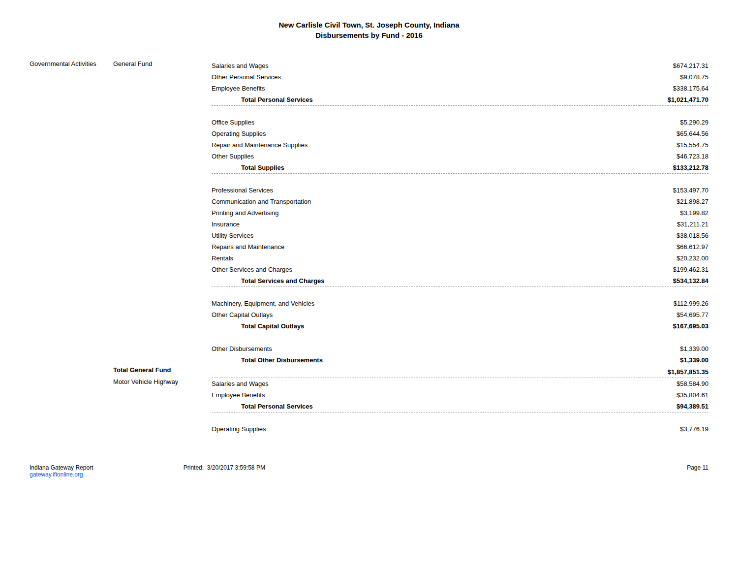New Carlisle Civil Town, St. Joseph County, Indiana
Disbursements by Fund - 2016
| Governmental Activities | General Fund | / Salaries and Wages / $674,217.31 / / Other Personal Services / $9,078.75 / / Employee Benefits / $338,175.64 / / Total Personal Services / $1,021,471.70 / / Office Supplies / $5,290.29 / / Operating Supplies / $65,644.56 / / Repair and Maintenance Supplies / $15,554.75 / / Other Supplies / $46,723.18 / / Total Supplies / $133,212.78 / / Professional Services / $153,497.70 / / Communication and Transportation / $21,898.27 / / Printing and Advertising / $3,199.82 / / Insurance / $31,211.21 / / Utility Services / $38,018.56 / / Repairs and Maintenance / $66,612.97 / / Rentals / $20,232.00 / / Other Services and Charges / $199,462.31 / / Total Services and Charges / $534,132.84 / / Machinery, Equipment, and Vehicles / $112,999.26 / / Other Capital Outlays / $54,695.77 / / Total Capital Outlays / $167,695.03 / / Other Disbursements / $1,339.00 / / Total Other Disbursements / $1,339.00 / |
| | Total General Fund | / / $1,857,851.35 / |
| | Motor Vehicle Highway | / Salaries and Wages / $58,584.90 / / Employee Benefits / $35,804.61 / / Total Personal Services / $94,389.51 / / Operating Supplies / $3,776.19 / |
Indiana Gateway Report
gateway.ifionline.org
Printed: 3/20/2017 3:59:58 PM
Page 11